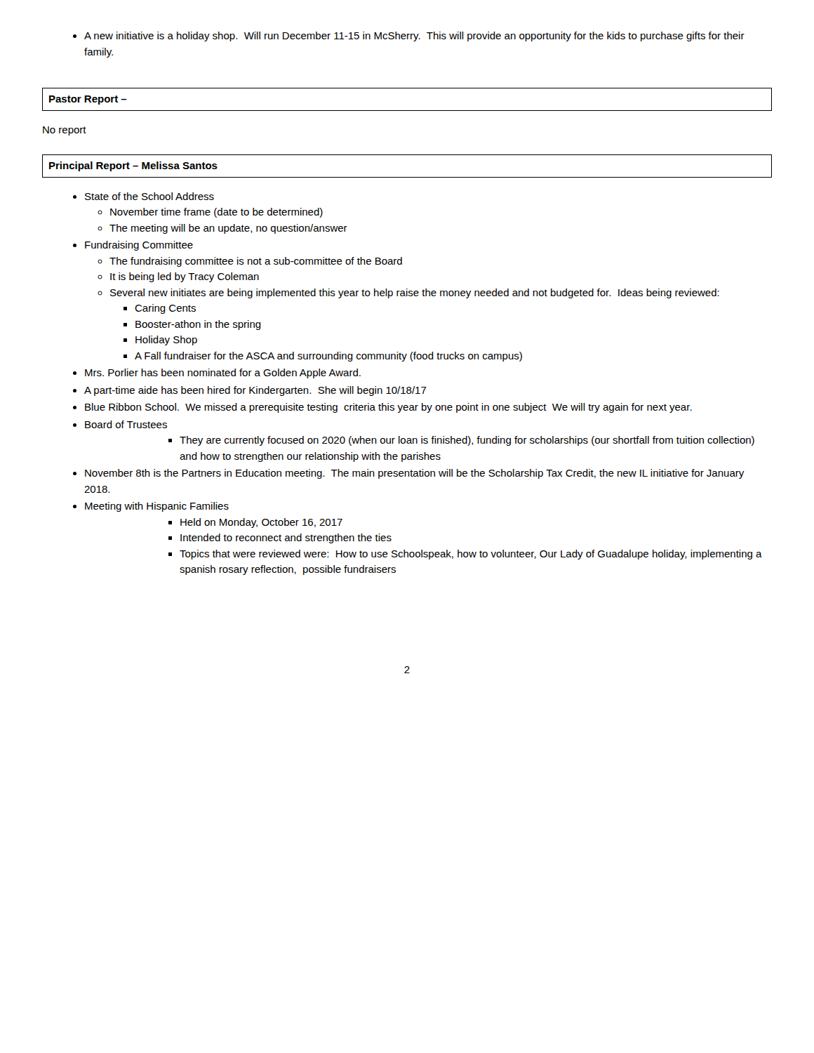A new initiative is a holiday shop. Will run December 11-15 in McSherry. This will provide an opportunity for the kids to purchase gifts for their family.
Pastor Report –
No report
Principal Report – Melissa Santos
State of the School Address
November time frame (date to be determined)
The meeting will be an update, no question/answer
Fundraising Committee
The fundraising committee is not a sub-committee of the Board
It is being led by Tracy Coleman
Several new initiates are being implemented this year to help raise the money needed and not budgeted for. Ideas being reviewed:
Caring Cents
Booster-athon in the spring
Holiday Shop
A Fall fundraiser for the ASCA and surrounding community (food trucks on campus)
Mrs. Porlier has been nominated for a Golden Apple Award.
A part-time aide has been hired for Kindergarten. She will begin 10/18/17
Blue Ribbon School. We missed a prerequisite testing criteria this year by one point in one subject We will try again for next year.
Board of Trustees
They are currently focused on 2020 (when our loan is finished), funding for scholarships (our shortfall from tuition collection) and how to strengthen our relationship with the parishes
November 8th is the Partners in Education meeting. The main presentation will be the Scholarship Tax Credit, the new IL initiative for January 2018.
Meeting with Hispanic Families
Held on Monday, October 16, 2017
Intended to reconnect and strengthen the ties
Topics that were reviewed were: How to use Schoolspeak, how to volunteer, Our Lady of Guadalupe holiday, implementing a spanish rosary reflection, possible fundraisers
2